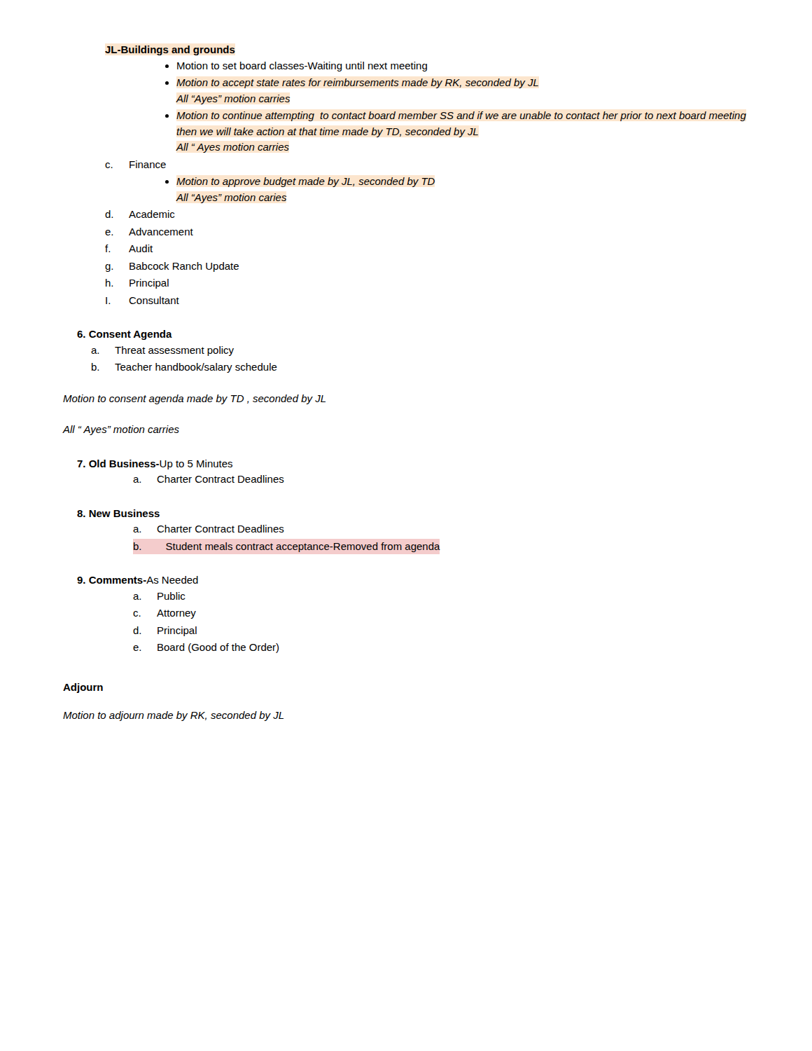JL-Buildings and grounds
Motion to set board classes-Waiting until next meeting
Motion to accept state rates for reimbursements made by RK, seconded by JL
All “Ayes” motion carries
Motion to continue attempting to contact board member SS and if we are unable to contact her prior to next board meeting then we will take action at that time made by TD, seconded by JL
All “ Ayes motion carries
c. Finance
Motion to approve budget made by JL, seconded by TD
All “Ayes” motion caries
d. Academic
e. Advancement
f. Audit
g. Babcock Ranch Update
h. Principal
I. Consultant
6. Consent Agenda
a. Threat assessment policy
b. Teacher handbook/salary schedule
Motion to consent agenda made by TD , seconded by JL
All “ Ayes” motion carries
7. Old Business-Up to 5 Minutes
a. Charter Contract Deadlines
8. New Business
a. Charter Contract Deadlines
b. Student meals contract acceptance-Removed from agenda
9. Comments-As Needed
a. Public
c. Attorney
d. Principal
e. Board (Good of the Order)
Adjourn
Motion to adjourn made by RK, seconded by JL